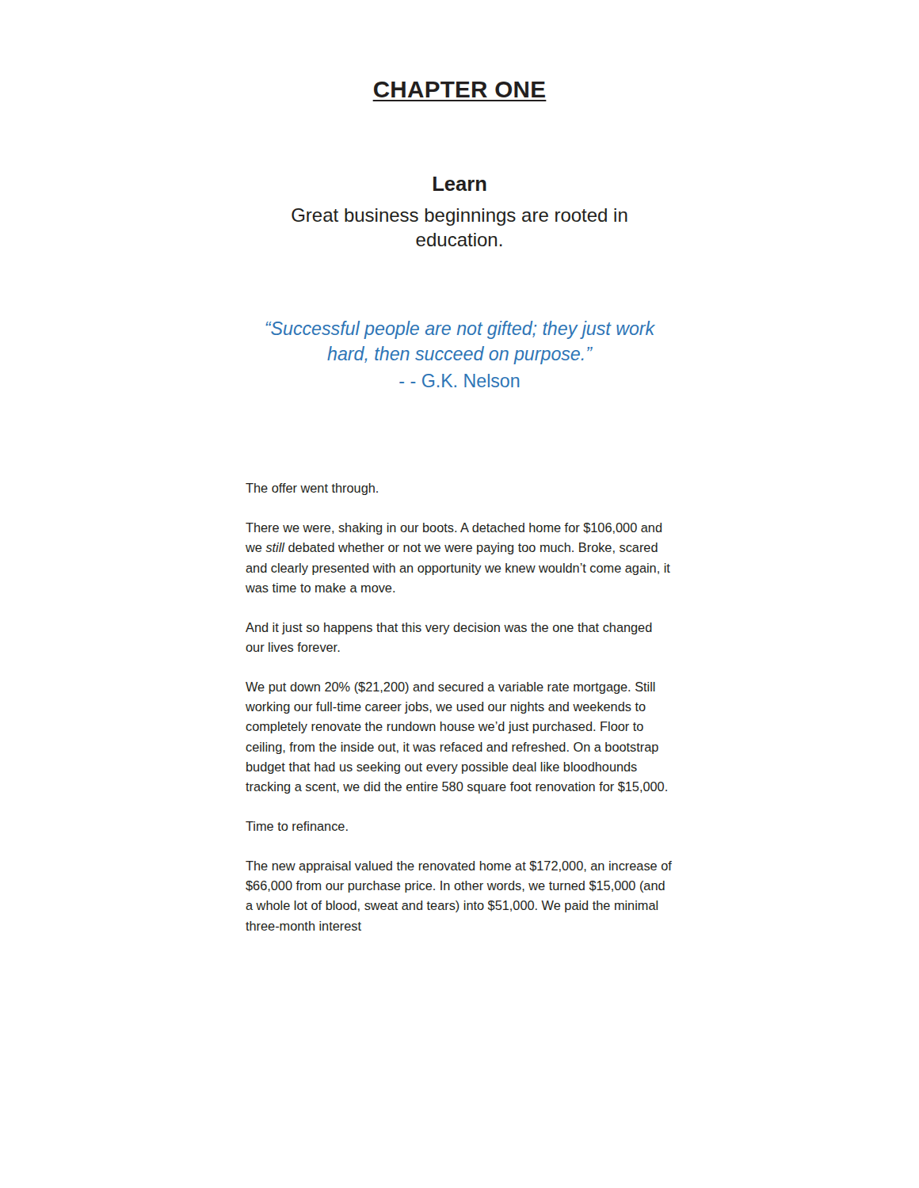CHAPTER ONE
Learn
Great business beginnings are rooted in education.
“Successful people are not gifted; they just work hard, then succeed on purpose.” - - G.K. Nelson
The offer went through.
There we were, shaking in our boots. A detached home for $106,000 and we still debated whether or not we were paying too much. Broke, scared and clearly presented with an opportunity we knew wouldn’t come again, it was time to make a move.
And it just so happens that this very decision was the one that changed our lives forever.
We put down 20% ($21,200) and secured a variable rate mortgage. Still working our full-time career jobs, we used our nights and weekends to completely renovate the rundown house we’d just purchased. Floor to ceiling, from the inside out, it was refaced and refreshed. On a bootstrap budget that had us seeking out every possible deal like bloodhounds tracking a scent, we did the entire 580 square foot renovation for $15,000.
Time to refinance.
The new appraisal valued the renovated home at $172,000, an increase of $66,000 from our purchase price. In other words, we turned $15,000 (and a whole lot of blood, sweat and tears) into $51,000. We paid the minimal three-month interest